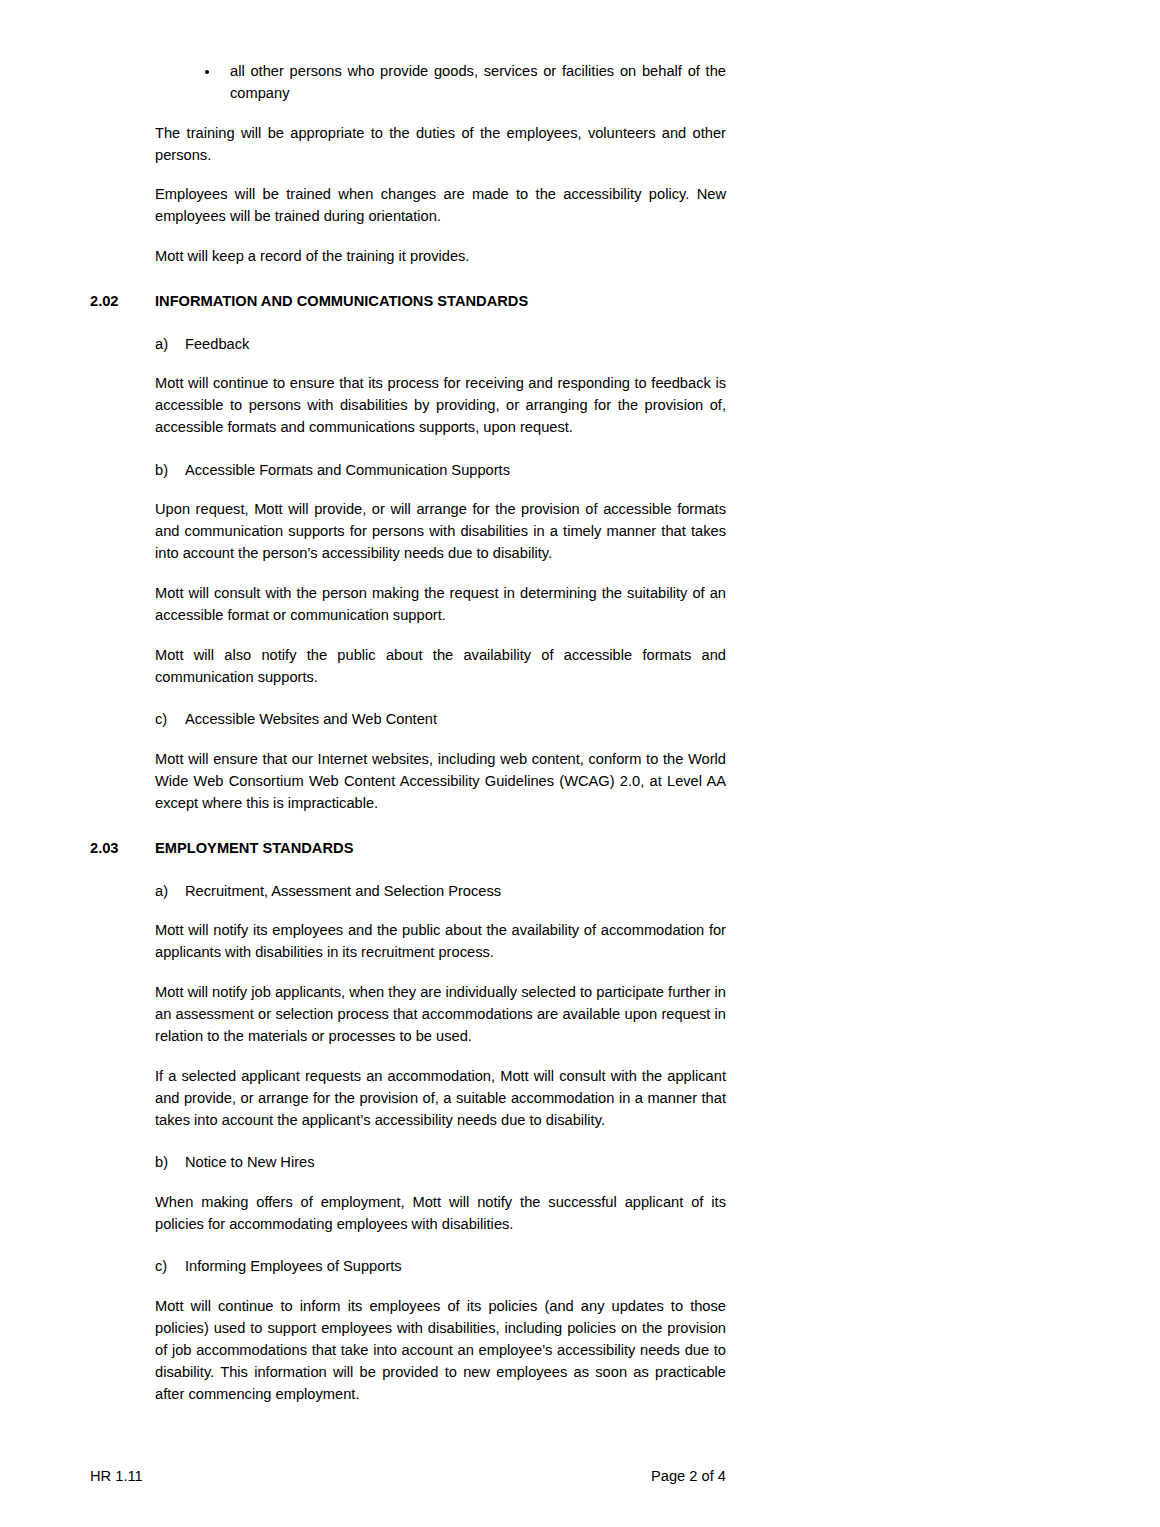all other persons who provide goods, services or facilities on behalf of the company
The training will be appropriate to the duties of the employees, volunteers and other persons.
Employees will be trained when changes are made to the accessibility policy. New employees will be trained during orientation.
Mott will keep a record of the training it provides.
2.02 INFORMATION AND COMMUNICATIONS STANDARDS
a) Feedback
Mott will continue to ensure that its process for receiving and responding to feedback is accessible to persons with disabilities by providing, or arranging for the provision of, accessible formats and communications supports, upon request.
b) Accessible Formats and Communication Supports
Upon request, Mott will provide, or will arrange for the provision of accessible formats and communication supports for persons with disabilities in a timely manner that takes into account the person’s accessibility needs due to disability.
Mott will consult with the person making the request in determining the suitability of an accessible format or communication support.
Mott will also notify the public about the availability of accessible formats and communication supports.
c) Accessible Websites and Web Content
Mott will ensure that our Internet websites, including web content, conform to the World Wide Web Consortium Web Content Accessibility Guidelines (WCAG) 2.0, at Level AA except where this is impracticable.
2.03 EMPLOYMENT STANDARDS
a) Recruitment, Assessment and Selection Process
Mott will notify its employees and the public about the availability of accommodation for applicants with disabilities in its recruitment process.
Mott will notify job applicants, when they are individually selected to participate further in an assessment or selection process that accommodations are available upon request in relation to the materials or processes to be used.
If a selected applicant requests an accommodation, Mott will consult with the applicant and provide, or arrange for the provision of, a suitable accommodation in a manner that takes into account the applicant’s accessibility needs due to disability.
b) Notice to New Hires
When making offers of employment, Mott will notify the successful applicant of its policies for accommodating employees with disabilities.
c) Informing Employees of Supports
Mott will continue to inform its employees of its policies (and any updates to those policies) used to support employees with disabilities, including policies on the provision of job accommodations that take into account an employee’s accessibility needs due to disability. This information will be provided to new employees as soon as practicable after commencing employment.
HR 1.11 Page 2 of 4